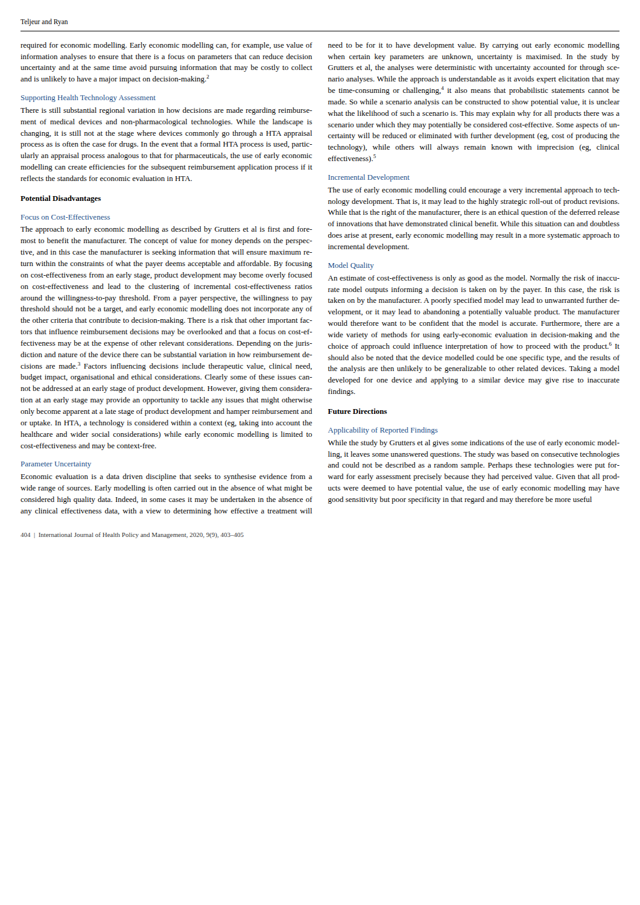Teljeur and Ryan
required for economic modelling. Early economic modelling can, for example, use value of information analyses to ensure that there is a focus on parameters that can reduce decision uncertainty and at the same time avoid pursuing information that may be costly to collect and is unlikely to have a major impact on decision-making.2
Supporting Health Technology Assessment
There is still substantial regional variation in how decisions are made regarding reimbursement of medical devices and non-pharmacological technologies. While the landscape is changing, it is still not at the stage where devices commonly go through a HTA appraisal process as is often the case for drugs. In the event that a formal HTA process is used, particularly an appraisal process analogous to that for pharmaceuticals, the use of early economic modelling can create efficiencies for the subsequent reimbursement application process if it reflects the standards for economic evaluation in HTA.
Potential Disadvantages
Focus on Cost-Effectiveness
The approach to early economic modelling as described by Grutters et al is first and foremost to benefit the manufacturer. The concept of value for money depends on the perspective, and in this case the manufacturer is seeking information that will ensure maximum return within the constraints of what the payer deems acceptable and affordable. By focusing on cost-effectiveness from an early stage, product development may become overly focused on cost-effectiveness and lead to the clustering of incremental cost-effectiveness ratios around the willingness-to-pay threshold. From a payer perspective, the willingness to pay threshold should not be a target, and early economic modelling does not incorporate any of the other criteria that contribute to decision-making. There is a risk that other important factors that influence reimbursement decisions may be overlooked and that a focus on cost-effectiveness may be at the expense of other relevant considerations. Depending on the jurisdiction and nature of the device there can be substantial variation in how reimbursement decisions are made.3 Factors influencing decisions include therapeutic value, clinical need, budget impact, organisational and ethical considerations. Clearly some of these issues cannot be addressed at an early stage of product development. However, giving them consideration at an early stage may provide an opportunity to tackle any issues that might otherwise only become apparent at a late stage of product development and hamper reimbursement and or uptake. In HTA, a technology is considered within a context (eg, taking into account the healthcare and wider social considerations) while early economic modelling is limited to cost-effectiveness and may be context-free.
Parameter Uncertainty
Economic evaluation is a data driven discipline that seeks to synthesise evidence from a wide range of sources. Early modelling is often carried out in the absence of what might be considered high quality data. Indeed, in some cases it may be undertaken in the absence of any clinical effectiveness data, with a view to determining how effective a treatment will need to be for it to have development value. By carrying out early economic modelling when certain key parameters are unknown, uncertainty is maximised. In the study by Grutters et al, the analyses were deterministic with uncertainty accounted for through scenario analyses. While the approach is understandable as it avoids expert elicitation that may be time-consuming or challenging,4 it also means that probabilistic statements cannot be made. So while a scenario analysis can be constructed to show potential value, it is unclear what the likelihood of such a scenario is. This may explain why for all products there was a scenario under which they may potentially be considered cost-effective. Some aspects of uncertainty will be reduced or eliminated with further development (eg, cost of producing the technology), while others will always remain known with imprecision (eg, clinical effectiveness).5
Incremental Development
The use of early economic modelling could encourage a very incremental approach to technology development. That is, it may lead to the highly strategic roll-out of product revisions. While that is the right of the manufacturer, there is an ethical question of the deferred release of innovations that have demonstrated clinical benefit. While this situation can and doubtless does arise at present, early economic modelling may result in a more systematic approach to incremental development.
Model Quality
An estimate of cost-effectiveness is only as good as the model. Normally the risk of inaccurate model outputs informing a decision is taken on by the payer. In this case, the risk is taken on by the manufacturer. A poorly specified model may lead to unwarranted further development, or it may lead to abandoning a potentially valuable product. The manufacturer would therefore want to be confident that the model is accurate. Furthermore, there are a wide variety of methods for using early-economic evaluation in decision-making and the choice of approach could influence interpretation of how to proceed with the product.6 It should also be noted that the device modelled could be one specific type, and the results of the analysis are then unlikely to be generalizable to other related devices. Taking a model developed for one device and applying to a similar device may give rise to inaccurate findings.
Future Directions
Applicability of Reported Findings
While the study by Grutters et al gives some indications of the use of early economic modelling, it leaves some unanswered questions. The study was based on consecutive technologies and could not be described as a random sample. Perhaps these technologies were put forward for early assessment precisely because they had perceived value. Given that all products were deemed to have potential value, the use of early economic modelling may have good sensitivity but poor specificity in that regard and may therefore be more useful
404 | International Journal of Health Policy and Management, 2020, 9(9), 403–405